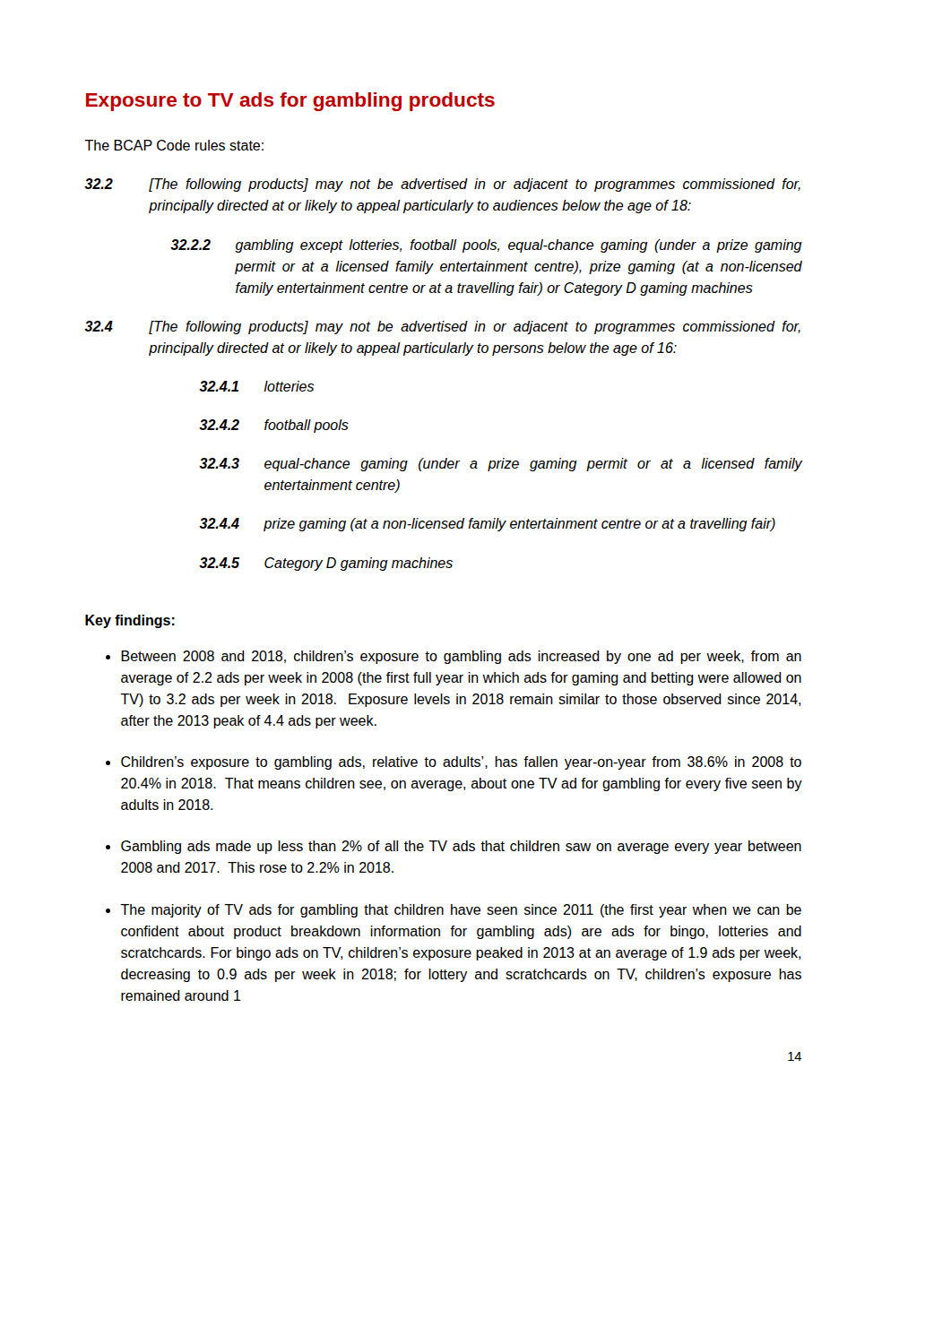Exposure to TV ads for gambling products
The BCAP Code rules state:
32.2
[The following products] may not be advertised in or adjacent to programmes commissioned for, principally directed at or likely to appeal particularly to audiences below the age of 18:
32.2.2
gambling except lotteries, football pools, equal-chance gaming (under a prize gaming permit or at a licensed family entertainment centre), prize gaming (at a non-licensed family entertainment centre or at a travelling fair) or Category D gaming machines
32.4
[The following products] may not be advertised in or adjacent to programmes commissioned for, principally directed at or likely to appeal particularly to persons below the age of 16:
32.4.1
lotteries
32.4.2
football pools
32.4.3
equal-chance gaming (under a prize gaming permit or at a licensed family entertainment centre)
32.4.4
prize gaming (at a non-licensed family entertainment centre or at a travelling fair)
32.4.5
Category D gaming machines
Key findings:
Between 2008 and 2018, children’s exposure to gambling ads increased by one ad per week, from an average of 2.2 ads per week in 2008 (the first full year in which ads for gaming and betting were allowed on TV) to 3.2 ads per week in 2018. Exposure levels in 2018 remain similar to those observed since 2014, after the 2013 peak of 4.4 ads per week.
Children’s exposure to gambling ads, relative to adults’, has fallen year-on-year from 38.6% in 2008 to 20.4% in 2018. That means children see, on average, about one TV ad for gambling for every five seen by adults in 2018.
Gambling ads made up less than 2% of all the TV ads that children saw on average every year between 2008 and 2017. This rose to 2.2% in 2018.
The majority of TV ads for gambling that children have seen since 2011 (the first year when we can be confident about product breakdown information for gambling ads) are ads for bingo, lotteries and scratchcards. For bingo ads on TV, children’s exposure peaked in 2013 at an average of 1.9 ads per week, decreasing to 0.9 ads per week in 2018; for lottery and scratchcards on TV, children’s exposure has remained around 1
14